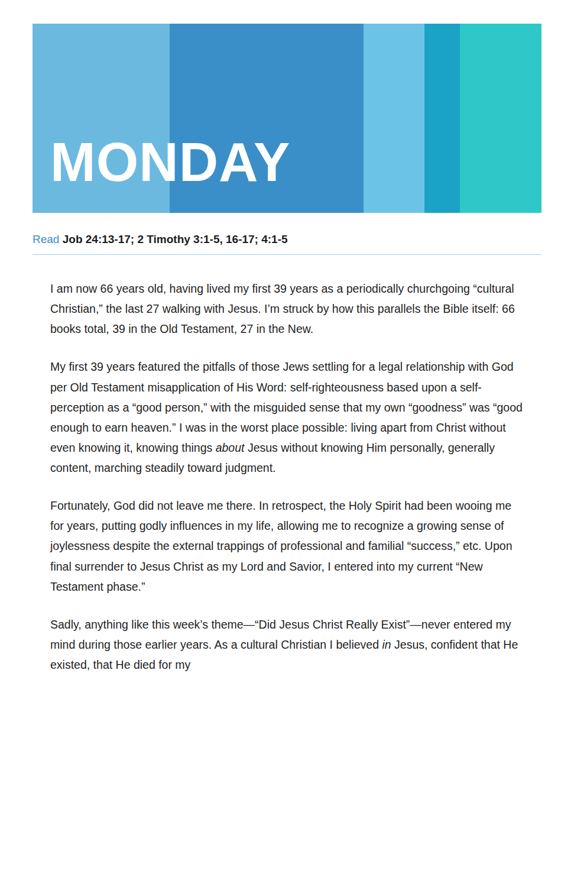Monday
Read Job 24:13-17; 2 Timothy 3:1-5, 16-17; 4:1-5
I am now 66 years old, having lived my first 39 years as a periodically churchgoing “cultural Christian,” the last 27 walking with Jesus. I’m struck by how this parallels the Bible itself: 66 books total, 39 in the Old Testament, 27 in the New.
My first 39 years featured the pitfalls of those Jews settling for a legal relationship with God per Old Testament misapplication of His Word: self-righteousness based upon a self-perception as a “good person,” with the misguided sense that my own “goodness” was “good enough to earn heaven.” I was in the worst place possible: living apart from Christ without even knowing it, knowing things about Jesus without knowing Him personally, generally content, marching steadily toward judgment.
Fortunately, God did not leave me there. In retrospect, the Holy Spirit had been wooing me for years, putting godly influences in my life, allowing me to recognize a growing sense of joylessness despite the external trappings of professional and familial “success,” etc. Upon final surrender to Jesus Christ as my Lord and Savior, I entered into my current “New Testament phase.”
Sadly, anything like this week’s theme—“Did Jesus Christ Really Exist”—never entered my mind during those earlier years. As a cultural Christian I believed in Jesus, confident that He existed, that He died for my